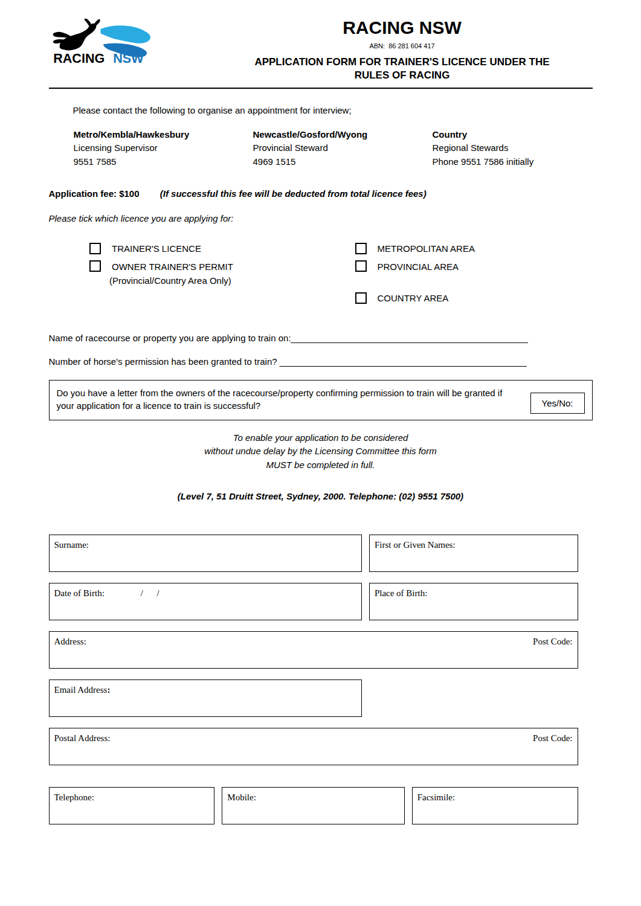RACING NSW
RACING NSW
ABN: 86 281 604 417
APPLICATION FORM FOR TRAINER'S LICENCE UNDER THE
RULES OF RACING
Please contact the following to organise an appointment for interview;
| Metro/Kembla/Hawkesbury Licensing Supervisor 9551 7585 | Newcastle/Gosford/Wyong Provincial Steward 4969 1515 | Country Regional Stewards Phone 9551 7586 initially |
Application fee: $100 (If successful this fee will be deducted from total licence fees)
Please tick which licence you are applying for:
| TRAINER'S LICENCE | METROPOLITAN AREA |
| OWNER TRAINER'S PERMIT (Provincial/Country Area Only) | PROVINCIAL AREA |
| | COUNTRY AREA |
Name of racecourse or property you are applying to train on:_______________________________________________
Number of horse's permission has been granted to train? _________________________________________________
Do you have a letter from the owners of the racecourse/property confirming permission to train will be granted if your application for a licence to train is successful?
Yes/No:
To enable your application to be considered
without undue delay by the Licensing Committee this form
MUST be completed in full.
(Level 7, 51 Druitt Street, Sydney, 2000. Telephone: (02) 9551 7500)
| Surname: | First or Given Names: |
| Date of Birth: / / | Place of Birth: |
| Address: Post Code: |
| Email Address : | |
| Postal Address: Post Code: |
| Telephone: | Mobile: | Facsimile: |